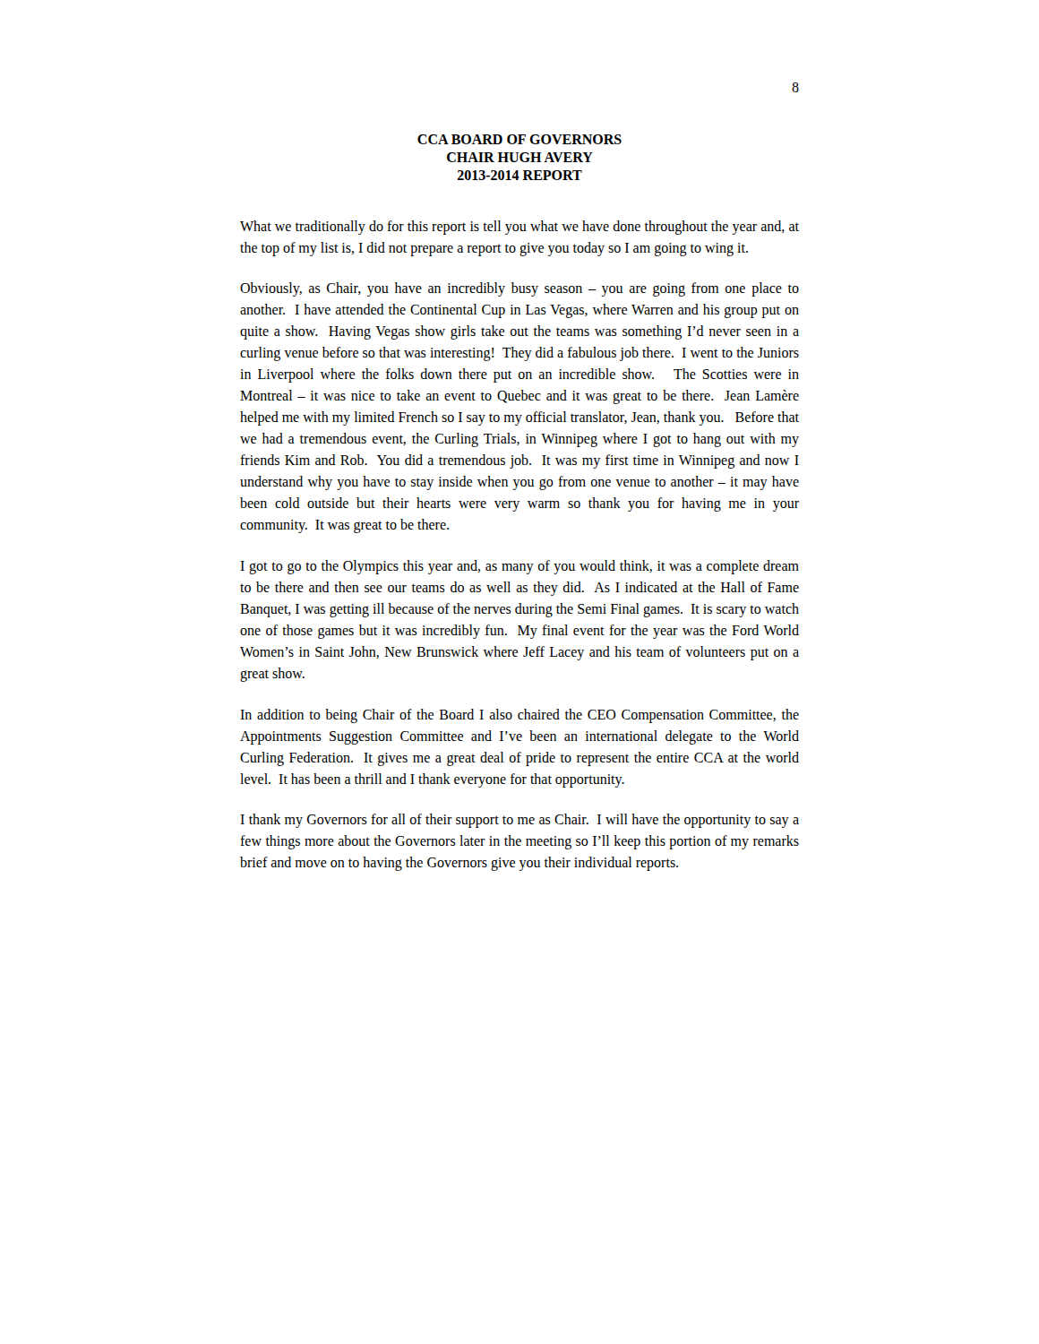8
CCA BOARD OF GOVERNORS CHAIR HUGH AVERY 2013-2014 REPORT
What we traditionally do for this report is tell you what we have done throughout the year and, at the top of my list is, I did not prepare a report to give you today so I am going to wing it.
Obviously, as Chair, you have an incredibly busy season – you are going from one place to another. I have attended the Continental Cup in Las Vegas, where Warren and his group put on quite a show. Having Vegas show girls take out the teams was something I’d never seen in a curling venue before so that was interesting! They did a fabulous job there. I went to the Juniors in Liverpool where the folks down there put on an incredible show. The Scotties were in Montreal – it was nice to take an event to Quebec and it was great to be there. Jean Lamère helped me with my limited French so I say to my official translator, Jean, thank you. Before that we had a tremendous event, the Curling Trials, in Winnipeg where I got to hang out with my friends Kim and Rob. You did a tremendous job. It was my first time in Winnipeg and now I understand why you have to stay inside when you go from one venue to another – it may have been cold outside but their hearts were very warm so thank you for having me in your community. It was great to be there.
I got to go to the Olympics this year and, as many of you would think, it was a complete dream to be there and then see our teams do as well as they did. As I indicated at the Hall of Fame Banquet, I was getting ill because of the nerves during the Semi Final games. It is scary to watch one of those games but it was incredibly fun. My final event for the year was the Ford World Women’s in Saint John, New Brunswick where Jeff Lacey and his team of volunteers put on a great show.
In addition to being Chair of the Board I also chaired the CEO Compensation Committee, the Appointments Suggestion Committee and I’ve been an international delegate to the World Curling Federation. It gives me a great deal of pride to represent the entire CCA at the world level. It has been a thrill and I thank everyone for that opportunity.
I thank my Governors for all of their support to me as Chair. I will have the opportunity to say a few things more about the Governors later in the meeting so I’ll keep this portion of my remarks brief and move on to having the Governors give you their individual reports.